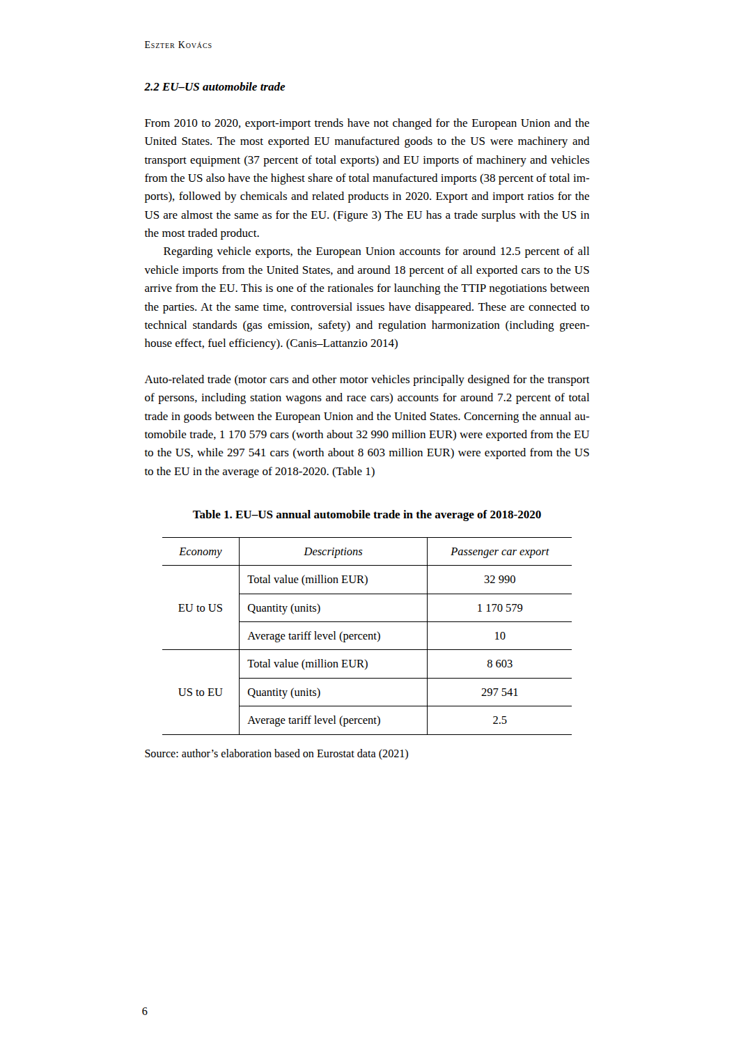Eszter Kovács
2.2 EU–US automobile trade
From 2010 to 2020, export-import trends have not changed for the European Union and the United States. The most exported EU manufactured goods to the US were machinery and transport equipment (37 percent of total exports) and EU imports of machinery and vehicles from the US also have the highest share of total manufactured imports (38 percent of total imports), followed by chemicals and related products in 2020. Export and import ratios for the US are almost the same as for the EU. (Figure 3) The EU has a trade surplus with the US in the most traded product.
Regarding vehicle exports, the European Union accounts for around 12.5 percent of all vehicle imports from the United States, and around 18 percent of all exported cars to the US arrive from the EU. This is one of the rationales for launching the TTIP negotiations between the parties. At the same time, controversial issues have disappeared. These are connected to technical standards (gas emission, safety) and regulation harmonization (including greenhouse effect, fuel efficiency). (Canis–Lattanzio 2014)
Auto-related trade (motor cars and other motor vehicles principally designed for the transport of persons, including station wagons and race cars) accounts for around 7.2 percent of total trade in goods between the European Union and the United States. Concerning the annual automobile trade, 1 170 579 cars (worth about 32 990 million EUR) were exported from the EU to the US, while 297 541 cars (worth about 8 603 million EUR) were exported from the US to the EU in the average of 2018-2020. (Table 1)
Table 1. EU–US annual automobile trade in the average of 2018-2020
| Economy | Descriptions | Passenger car export |
| --- | --- | --- |
| EU to US | Total value (million EUR) | 32 990 |
| Quantity (units) | 1 170 579 |
| Average tariff level (percent) | 10 |
| US to EU | Total value (million EUR) | 8 603 |
| Quantity (units) | 297 541 |
| Average tariff level (percent) | 2.5 |
Source: author’s elaboration based on Eurostat data (2021)
6